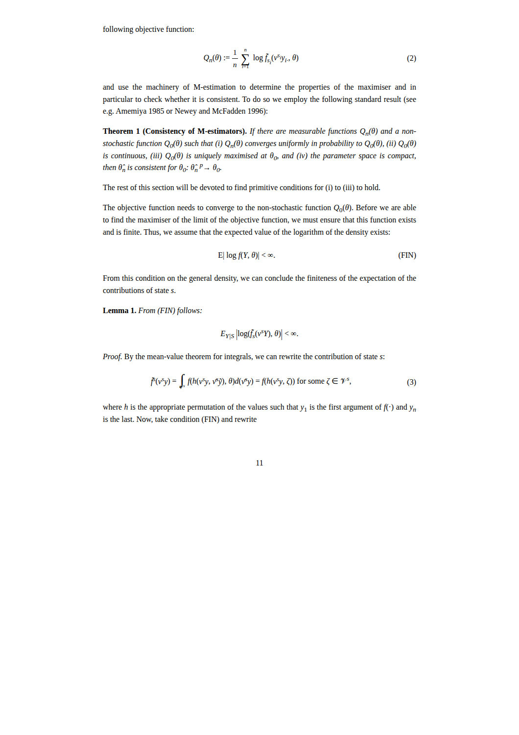following objective function:
Qn(θ) := 1 n n∑i=1 log f̃si(vsiyi·, θ) (2)
and use the machinery of M-estimation to determine the properties of the maximiser and in particular to check whether it is consistent. To do so we employ the following standard result (see e.g. Amemiya 1985 or Newey and McFadden 1996):
Theorem 1 (Consistency of M-estimators). If there are measurable functions Qn(θ) and a non-stochastic function Q0(θ) such that (i) Qn(θ) converges uniformly in probability to Q0(θ), (ii) Q0(θ) is continuous, (iii) Q0(θ) is uniquely maximised at θ0, and (iv) the parameter space is compact, then θ̂n is consistent for θ0: θ̂n p→ θ0.
The rest of this section will be devoted to find primitive conditions for (i) to (iii) to hold.
The objective function needs to converge to the non-stochastic function Q0(θ). Before we are able to find the maximiser of the limit of the objective function, we must ensure that this function exists and is finite. Thus, we assume that the expected value of the logarithm of the density exists:
E| log f(Y, θ)| < ∞. (FIN)
From this condition on the general density, we can conclude the finiteness of the expectation of the contributions of state s.
Lemma 1. From (FIN) follows:
EY|S |log(f̃s(νsY), θ)| < ∞.
Proof. By the mean-value theorem for integrals, we can rewrite the contribution of state s:
f̃s(νsy) = ∫𝒱s f(h(νsy, ν̄sỹ), θ)d(ν̄sy) = f(h(νsy, ζ)) for some ζ ∈ 𝒱s, (3)
where h is the appropriate permutation of the values such that y1 is the first argument of f(·) and yn is the last. Now, take condition (FIN) and rewrite
11